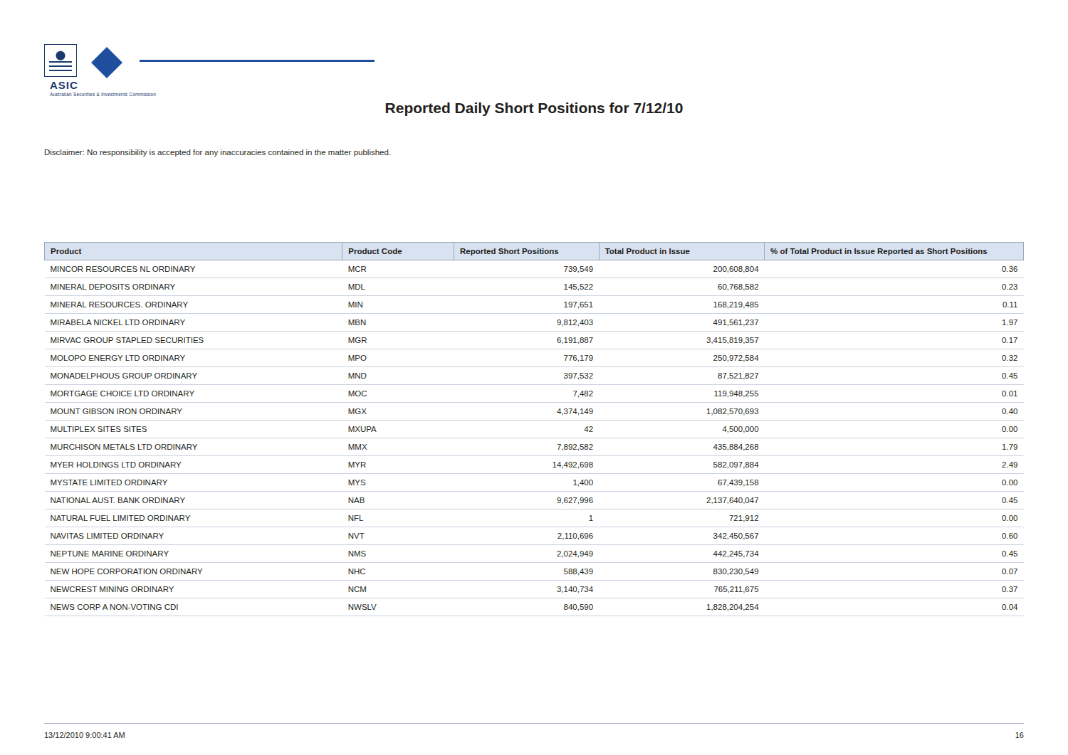ASIC Australian Securities & Investments Commission
Reported Daily Short Positions for 7/12/10
Disclaimer: No responsibility is accepted for any inaccuracies contained in the matter published.
| Product | Product Code | Reported Short Positions | Total Product in Issue | % of Total Product in Issue Reported as Short Positions |
| --- | --- | --- | --- | --- |
| MINCOR RESOURCES NL ORDINARY | MCR | 739,549 | 200,608,804 | 0.36 |
| MINERAL DEPOSITS ORDINARY | MDL | 145,522 | 60,768,582 | 0.23 |
| MINERAL RESOURCES. ORDINARY | MIN | 197,651 | 168,219,485 | 0.11 |
| MIRABELA NICKEL LTD ORDINARY | MBN | 9,812,403 | 491,561,237 | 1.97 |
| MIRVAC GROUP STAPLED SECURITIES | MGR | 6,191,887 | 3,415,819,357 | 0.17 |
| MOLOPO ENERGY LTD ORDINARY | MPO | 776,179 | 250,972,584 | 0.32 |
| MONADELPHOUS GROUP ORDINARY | MND | 397,532 | 87,521,827 | 0.45 |
| MORTGAGE CHOICE LTD ORDINARY | MOC | 7,482 | 119,948,255 | 0.01 |
| MOUNT GIBSON IRON ORDINARY | MGX | 4,374,149 | 1,082,570,693 | 0.40 |
| MULTIPLEX SITES SITES | MXUPA | 42 | 4,500,000 | 0.00 |
| MURCHISON METALS LTD ORDINARY | MMX | 7,892,582 | 435,884,268 | 1.79 |
| MYER HOLDINGS LTD ORDINARY | MYR | 14,492,698 | 582,097,884 | 2.49 |
| MYSTATE LIMITED ORDINARY | MYS | 1,400 | 67,439,158 | 0.00 |
| NATIONAL AUST. BANK ORDINARY | NAB | 9,627,996 | 2,137,640,047 | 0.45 |
| NATURAL FUEL LIMITED ORDINARY | NFL | 1 | 721,912 | 0.00 |
| NAVITAS LIMITED ORDINARY | NVT | 2,110,696 | 342,450,567 | 0.60 |
| NEPTUNE MARINE ORDINARY | NMS | 2,024,949 | 442,245,734 | 0.45 |
| NEW HOPE CORPORATION ORDINARY | NHC | 588,439 | 830,230,549 | 0.07 |
| NEWCREST MINING ORDINARY | NCM | 3,140,734 | 765,211,675 | 0.37 |
| NEWS CORP A NON-VOTING CDI | NWSLV | 840,590 | 1,828,204,254 | 0.04 |
13/12/2010 9:00:41 AM
16